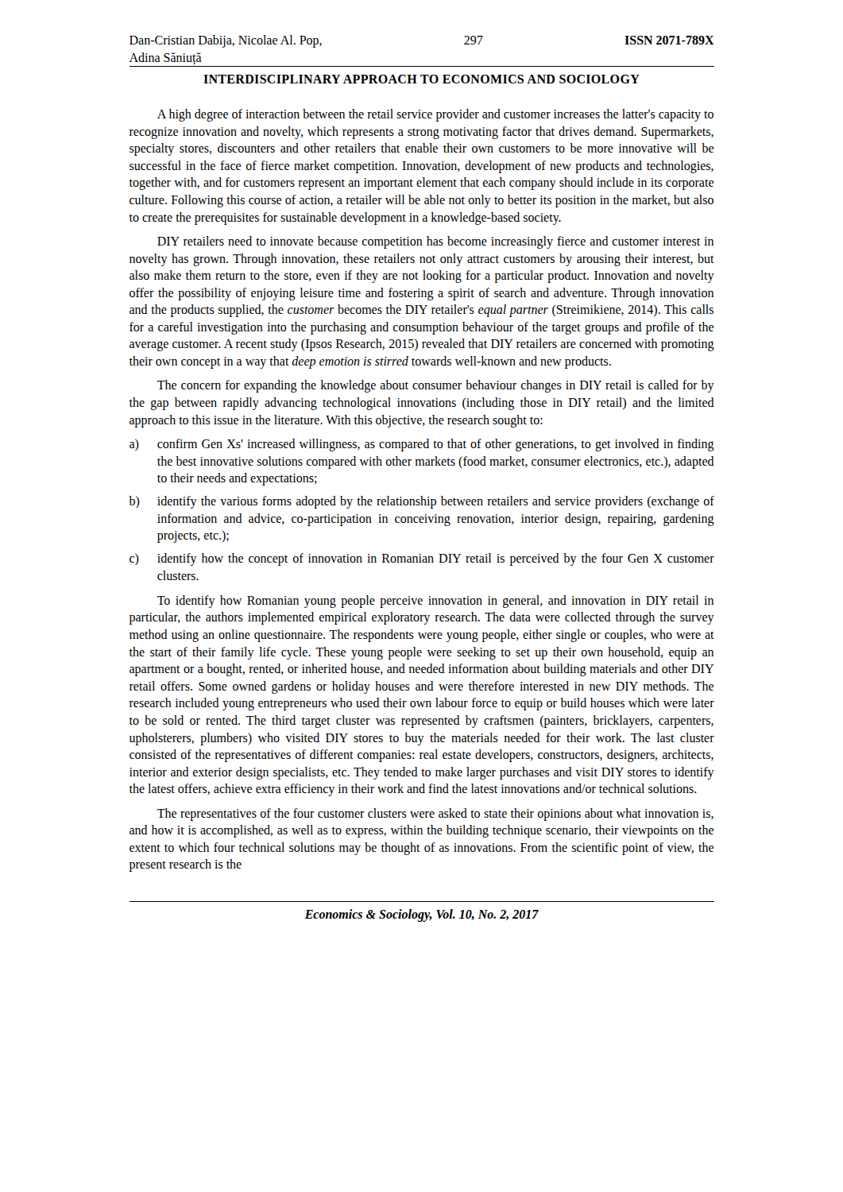Dan-Cristian Dabija, Nicolae Al. Pop,
Adina Săniuță
297
ISSN 2071-789X
INTERDISCIPLINARY APPROACH TO ECONOMICS AND SOCIOLOGY
A high degree of interaction between the retail service provider and customer increases the latter's capacity to recognize innovation and novelty, which represents a strong motivating factor that drives demand. Supermarkets, specialty stores, discounters and other retailers that enable their own customers to be more innovative will be successful in the face of fierce market competition. Innovation, development of new products and technologies, together with, and for customers represent an important element that each company should include in its corporate culture. Following this course of action, a retailer will be able not only to better its position in the market, but also to create the prerequisites for sustainable development in a knowledge-based society.
DIY retailers need to innovate because competition has become increasingly fierce and customer interest in novelty has grown. Through innovation, these retailers not only attract customers by arousing their interest, but also make them return to the store, even if they are not looking for a particular product. Innovation and novelty offer the possibility of enjoying leisure time and fostering a spirit of search and adventure. Through innovation and the products supplied, the customer becomes the DIY retailer's equal partner (Streimikiene, 2014). This calls for a careful investigation into the purchasing and consumption behaviour of the target groups and profile of the average customer. A recent study (Ipsos Research, 2015) revealed that DIY retailers are concerned with promoting their own concept in a way that deep emotion is stirred towards well-known and new products.
The concern for expanding the knowledge about consumer behaviour changes in DIY retail is called for by the gap between rapidly advancing technological innovations (including those in DIY retail) and the limited approach to this issue in the literature. With this objective, the research sought to:
a) confirm Gen Xs' increased willingness, as compared to that of other generations, to get involved in finding the best innovative solutions compared with other markets (food market, consumer electronics, etc.), adapted to their needs and expectations;
b) identify the various forms adopted by the relationship between retailers and service providers (exchange of information and advice, co-participation in conceiving renovation, interior design, repairing, gardening projects, etc.);
c) identify how the concept of innovation in Romanian DIY retail is perceived by the four Gen X customer clusters.
To identify how Romanian young people perceive innovation in general, and innovation in DIY retail in particular, the authors implemented empirical exploratory research. The data were collected through the survey method using an online questionnaire. The respondents were young people, either single or couples, who were at the start of their family life cycle. These young people were seeking to set up their own household, equip an apartment or a bought, rented, or inherited house, and needed information about building materials and other DIY retail offers. Some owned gardens or holiday houses and were therefore interested in new DIY methods. The research included young entrepreneurs who used their own labour force to equip or build houses which were later to be sold or rented. The third target cluster was represented by craftsmen (painters, bricklayers, carpenters, upholsterers, plumbers) who visited DIY stores to buy the materials needed for their work. The last cluster consisted of the representatives of different companies: real estate developers, constructors, designers, architects, interior and exterior design specialists, etc. They tended to make larger purchases and visit DIY stores to identify the latest offers, achieve extra efficiency in their work and find the latest innovations and/or technical solutions.
The representatives of the four customer clusters were asked to state their opinions about what innovation is, and how it is accomplished, as well as to express, within the building technique scenario, their viewpoints on the extent to which four technical solutions may be thought of as innovations. From the scientific point of view, the present research is the
Economics & Sociology, Vol. 10, No. 2, 2017